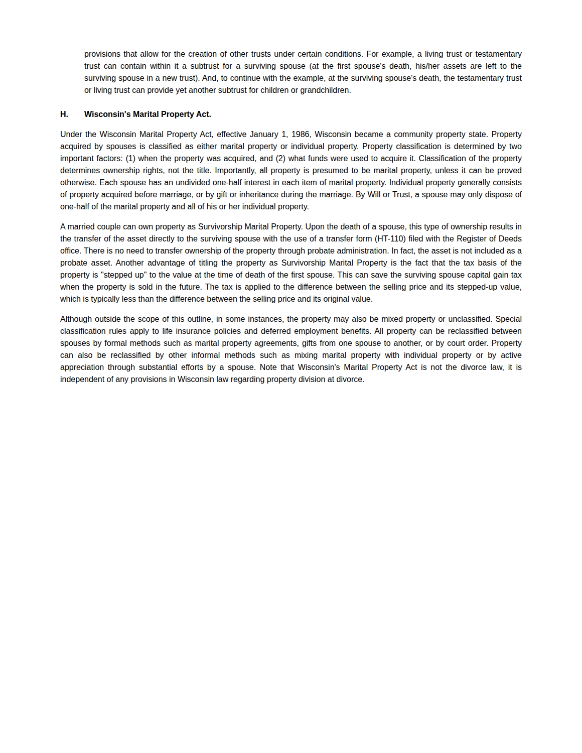provisions that allow for the creation of other trusts under certain conditions. For example, a living trust or testamentary trust can contain within it a subtrust for a surviving spouse (at the first spouse's death, his/her assets are left to the surviving spouse in a new trust). And, to continue with the example, at the surviving spouse's death, the testamentary trust or living trust can provide yet another subtrust for children or grandchildren.
H. Wisconsin's Marital Property Act.
Under the Wisconsin Marital Property Act, effective January 1, 1986, Wisconsin became a community property state. Property acquired by spouses is classified as either marital property or individual property. Property classification is determined by two important factors: (1) when the property was acquired, and (2) what funds were used to acquire it. Classification of the property determines ownership rights, not the title. Importantly, all property is presumed to be marital property, unless it can be proved otherwise. Each spouse has an undivided one-half interest in each item of marital property. Individual property generally consists of property acquired before marriage, or by gift or inheritance during the marriage. By Will or Trust, a spouse may only dispose of one-half of the marital property and all of his or her individual property.
A married couple can own property as Survivorship Marital Property. Upon the death of a spouse, this type of ownership results in the transfer of the asset directly to the surviving spouse with the use of a transfer form (HT-110) filed with the Register of Deeds office. There is no need to transfer ownership of the property through probate administration. In fact, the asset is not included as a probate asset. Another advantage of titling the property as Survivorship Marital Property is the fact that the tax basis of the property is "stepped up" to the value at the time of death of the first spouse. This can save the surviving spouse capital gain tax when the property is sold in the future. The tax is applied to the difference between the selling price and its stepped-up value, which is typically less than the difference between the selling price and its original value.
Although outside the scope of this outline, in some instances, the property may also be mixed property or unclassified. Special classification rules apply to life insurance policies and deferred employment benefits. All property can be reclassified between spouses by formal methods such as marital property agreements, gifts from one spouse to another, or by court order. Property can also be reclassified by other informal methods such as mixing marital property with individual property or by active appreciation through substantial efforts by a spouse. Note that Wisconsin's Marital Property Act is not the divorce law, it is independent of any provisions in Wisconsin law regarding property division at divorce.